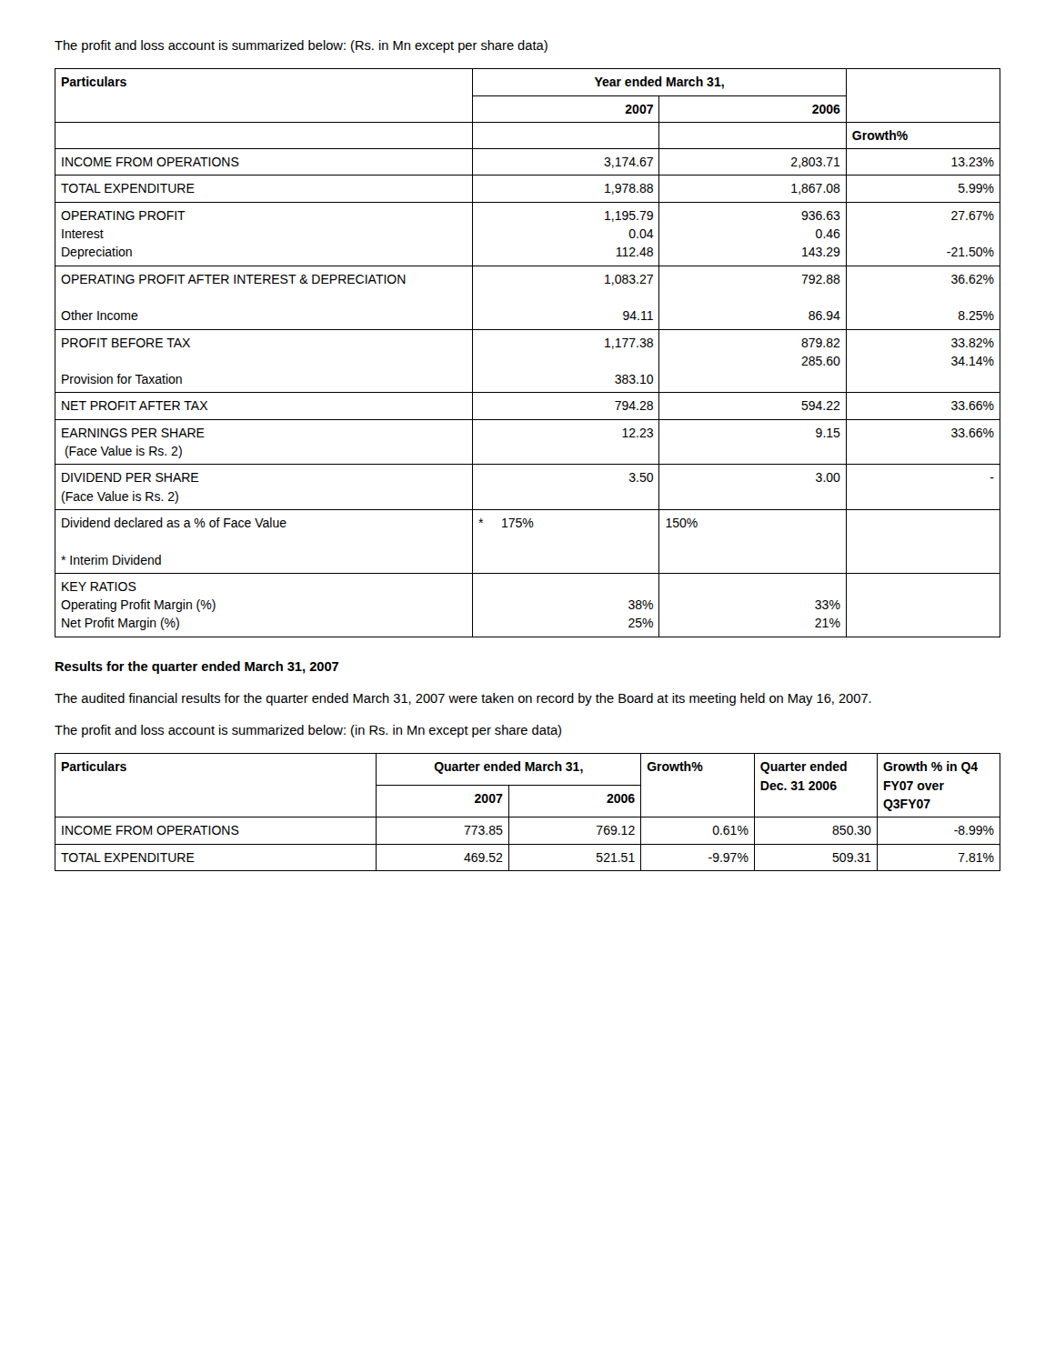The profit and loss account is summarized below: (Rs. in Mn except per share data)
| Particulars | Year ended March 31, | |
| --- | --- | --- |
| 2007 | 2006 |
| | | | Growth% |
| INCOME FROM OPERATIONS | 3,174.67 | 2,803.71 | 13.23% |
| TOTAL EXPENDITURE | 1,978.88 | 1,867.08 | 5.99% |
| OPERATING PROFIT Interest Depreciation | 1,195.79 0.04 112.48 | 936.63 0.46 143.29 | 27.67% -21.50% |
| OPERATING PROFIT AFTER INTEREST & DEPRECIATION Other Income | 1,083.27 94.11 | 792.88 86.94 | 36.62% 8.25% |
| PROFIT BEFORE TAX Provision for Taxation | 1,177.38 383.10 | 879.82 285.60 | 33.82% 34.14% |
| NET PROFIT AFTER TAX | 794.28 | 594.22 | 33.66% |
| EARNINGS PER SHARE (Face Value is Rs. 2) | 12.23 | 9.15 | 33.66% |
| DIVIDEND PER SHARE (Face Value is Rs. 2) | 3.50 | 3.00 | - |
| Dividend declared as a % of Face Value * Interim Dividend | * 175% | 150% | |
| KEY RATIOS Operating Profit Margin (%) Net Profit Margin (%) | 38% 25% | 33% 21% | |
Results for the quarter ended March 31, 2007
The audited financial results for the quarter ended March 31, 2007 were taken on record by the Board at its meeting held on May 16, 2007.
The profit and loss account is summarized below: (in Rs. in Mn except per share data)
| Particulars | Quarter ended March 31, | Growth% | Quarter ended Dec. 31 2006 | Growth % in Q4 FY07 over Q3FY07 |
| --- | --- | --- | --- | --- |
| 2007 | 2006 |
| INCOME FROM OPERATIONS | 773.85 | 769.12 | 0.61% | 850.30 | -8.99% |
| TOTAL EXPENDITURE | 469.52 | 521.51 | -9.97% | 509.31 | 7.81% |